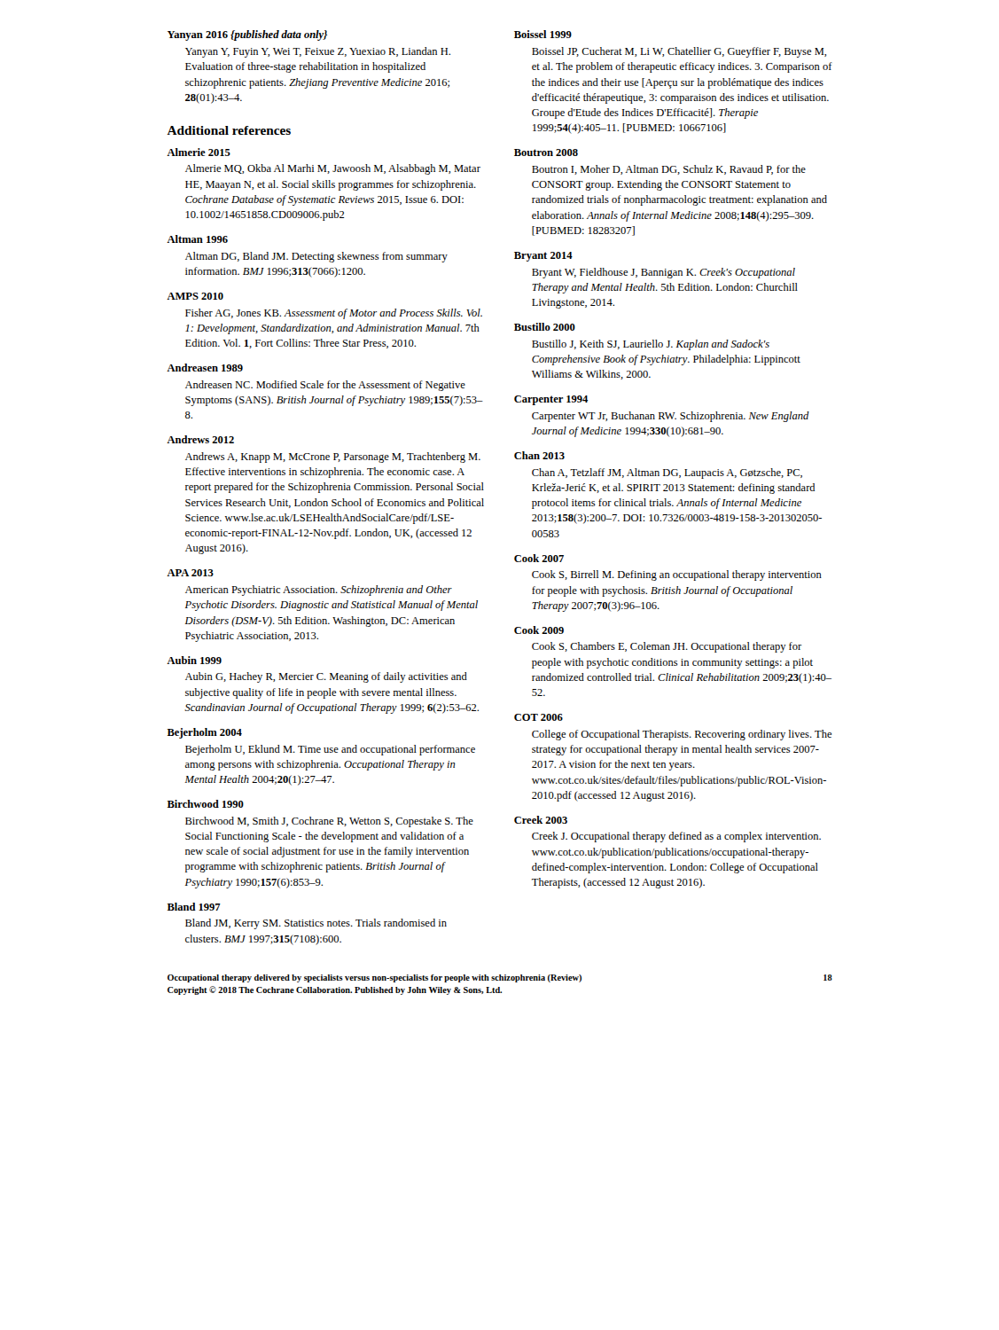Yanyan 2016 {published data only}
Yanyan Y, Fuyin Y, Wei T, Feixue Z, Yuexiao R, Liandan H. Evaluation of three-stage rehabilitation in hospitalized schizophrenic patients. Zhejiang Preventive Medicine 2016; 28(01):43–4.
Additional references
Almerie 2015
Almerie MQ, Okba Al Marhi M, Jawoosh M, Alsabbagh M, Matar HE, Maayan N, et al. Social skills programmes for schizophrenia. Cochrane Database of Systematic Reviews 2015, Issue 6. DOI: 10.1002/14651858.CD009006.pub2
Altman 1996
Altman DG, Bland JM. Detecting skewness from summary information. BMJ 1996;313(7066):1200.
AMPS 2010
Fisher AG, Jones KB. Assessment of Motor and Process Skills. Vol. 1: Development, Standardization, and Administration Manual. 7th Edition. Vol. 1, Fort Collins: Three Star Press, 2010.
Andreasen 1989
Andreasen NC. Modified Scale for the Assessment of Negative Symptoms (SANS). British Journal of Psychiatry 1989;155(7):53–8.
Andrews 2012
Andrews A, Knapp M, McCrone P, Parsonage M, Trachtenberg M. Effective interventions in schizophrenia. The economic case. A report prepared for the Schizophrenia Commission. Personal Social Services Research Unit, London School of Economics and Political Science. www.lse.ac.uk/LSEHealthAndSocialCare/pdf/LSE-economic-report-FINAL-12-Nov.pdf. London, UK, (accessed 12 August 2016).
APA 2013
American Psychiatric Association. Schizophrenia and Other Psychotic Disorders. Diagnostic and Statistical Manual of Mental Disorders (DSM-V). 5th Edition. Washington, DC: American Psychiatric Association, 2013.
Aubin 1999
Aubin G, Hachey R, Mercier C. Meaning of daily activities and subjective quality of life in people with severe mental illness. Scandinavian Journal of Occupational Therapy 1999; 6(2):53–62.
Bejerholm 2004
Bejerholm U, Eklund M. Time use and occupational performance among persons with schizophrenia. Occupational Therapy in Mental Health 2004;20(1):27–47.
Birchwood 1990
Birchwood M, Smith J, Cochrane R, Wetton S, Copestake S. The Social Functioning Scale - the development and validation of a new scale of social adjustment for use in the family intervention programme with schizophrenic patients. British Journal of Psychiatry 1990;157(6):853–9.
Bland 1997
Bland JM, Kerry SM. Statistics notes. Trials randomised in clusters. BMJ 1997;315(7108):600.
Boissel 1999
Boissel JP, Cucherat M, Li W, Chatellier G, Gueyffier F, Buyse M, et al. The problem of therapeutic efficacy indices. 3. Comparison of the indices and their use [Aperçu sur la problématique des indices d'efficacité thérapeutique, 3: comparaison des indices et utilisation. Groupe d'Etude des Indices D'Efficacité]. Therapie 1999;54(4):405–11. [PUBMED: 10667106]
Boutron 2008
Boutron I, Moher D, Altman DG, Schulz K, Ravaud P, for the CONSORT group. Extending the CONSORT Statement to randomized trials of nonpharmacologic treatment: explanation and elaboration. Annals of Internal Medicine 2008;148(4):295–309. [PUBMED: 18283207]
Bryant 2014
Bryant W, Fieldhouse J, Bannigan K. Creek's Occupational Therapy and Mental Health. 5th Edition. London: Churchill Livingstone, 2014.
Bustillo 2000
Bustillo J, Keith SJ, Lauriello J. Kaplan and Sadock's Comprehensive Book of Psychiatry. Philadelphia: Lippincott Williams & Wilkins, 2000.
Carpenter 1994
Carpenter WT Jr, Buchanan RW. Schizophrenia. New England Journal of Medicine 1994;330(10):681–90.
Chan 2013
Chan A, Tetzlaff JM, Altman DG, Laupacis A, Gøtzsche, PC, Krleža-Jerić K, et al. SPIRIT 2013 Statement: defining standard protocol items for clinical trials. Annals of Internal Medicine 2013;158(3):200–7. DOI: 10.7326/0003-4819-158-3-201302050-00583
Cook 2007
Cook S, Birrell M. Defining an occupational therapy intervention for people with psychosis. British Journal of Occupational Therapy 2007;70(3):96–106.
Cook 2009
Cook S, Chambers E, Coleman JH. Occupational therapy for people with psychotic conditions in community settings: a pilot randomized controlled trial. Clinical Rehabilitation 2009;23(1):40–52.
COT 2006
College of Occupational Therapists. Recovering ordinary lives. The strategy for occupational therapy in mental health services 2007-2017. A vision for the next ten years. www.cot.co.uk/sites/default/files/publications/public/ROL-Vision-2010.pdf (accessed 12 August 2016).
Creek 2003
Creek J. Occupational therapy defined as a complex intervention. www.cot.co.uk/publication/publications/occupational-therapy-defined-complex-intervention. London: College of Occupational Therapists, (accessed 12 August 2016).
Occupational therapy delivered by specialists versus non-specialists for people with schizophrenia (Review)
Copyright © 2018 The Cochrane Collaboration. Published by John Wiley & Sons, Ltd.
18